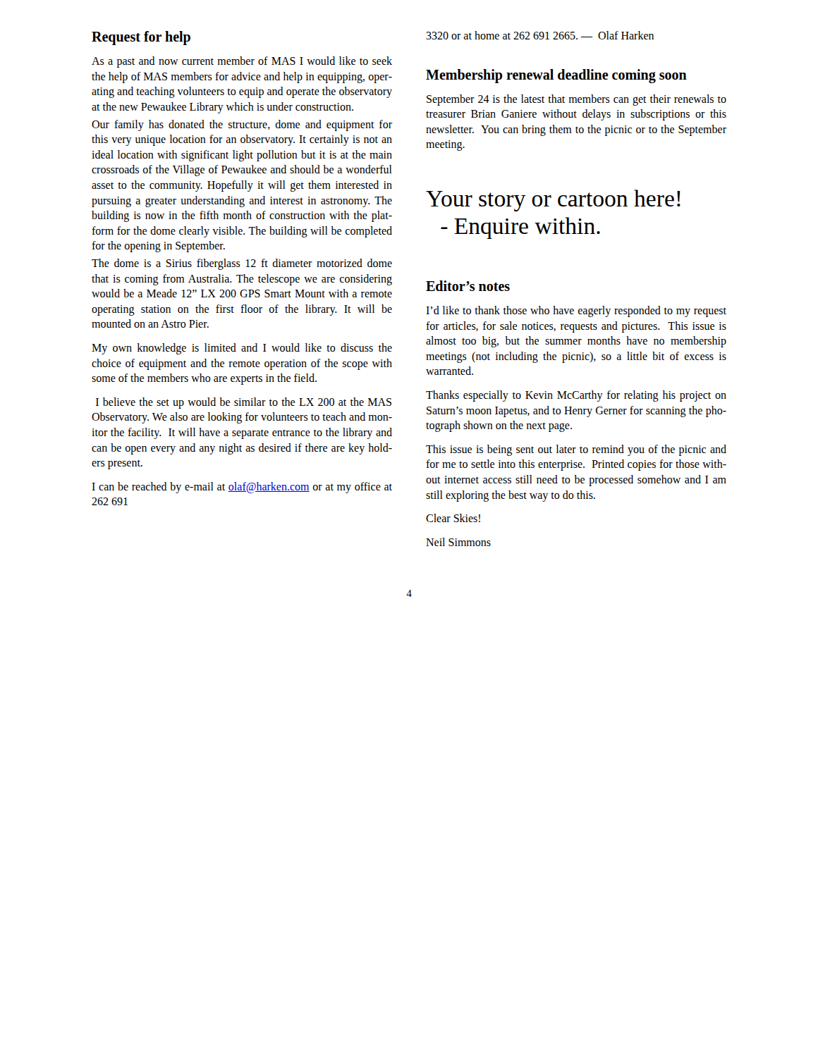Request for help
As a past and now current member of MAS I would like to seek the help of MAS members for advice and help in equipping, operating and teaching volunteers to equip and operate the observatory at the new Pewaukee Library which is under construction.
Our family has donated the structure, dome and equipment for this very unique location for an observatory. It certainly is not an ideal location with significant light pollution but it is at the main crossroads of the Village of Pewaukee and should be a wonderful asset to the community. Hopefully it will get them interested in pursuing a greater understanding and interest in astronomy. The building is now in the fifth month of construction with the platform for the dome clearly visible. The building will be completed for the opening in September.
The dome is a Sirius fiberglass 12 ft diameter motorized dome that is coming from Australia. The telescope we are considering would be a Meade 12” LX 200 GPS Smart Mount with a remote operating station on the first floor of the library. It will be mounted on an Astro Pier.
My own knowledge is limited and I would like to discuss the choice of equipment and the remote operation of the scope with some of the members who are experts in the field.
I believe the set up would be similar to the LX 200 at the MAS Observatory. We also are looking for volunteers to teach and monitor the facility. It will have a separate entrance to the library and can be open every and any night as desired if there are key holders present.
I can be reached by e-mail at olaf@harken.com or at my office at 262 691
3320 or at home at 262 691 2665. — Olaf Harken
Membership renewal deadline coming soon
September 24 is the latest that members can get their renewals to treasurer Brian Ganiere without delays in subscriptions or this newsletter. You can bring them to the picnic or to the September meeting.
Your story or cartoon here! - Enquire within.
Editor’s notes
I’d like to thank those who have eagerly responded to my request for articles, for sale notices, requests and pictures. This issue is almost too big, but the summer months have no membership meetings (not including the picnic), so a little bit of excess is warranted.
Thanks especially to Kevin McCarthy for relating his project on Saturn’s moon Iapetus, and to Henry Gerner for scanning the photograph shown on the next page.
This issue is being sent out later to remind you of the picnic and for me to settle into this enterprise. Printed copies for those without internet access still need to be processed somehow and I am still exploring the best way to do this.
Clear Skies!
Neil Simmons
4